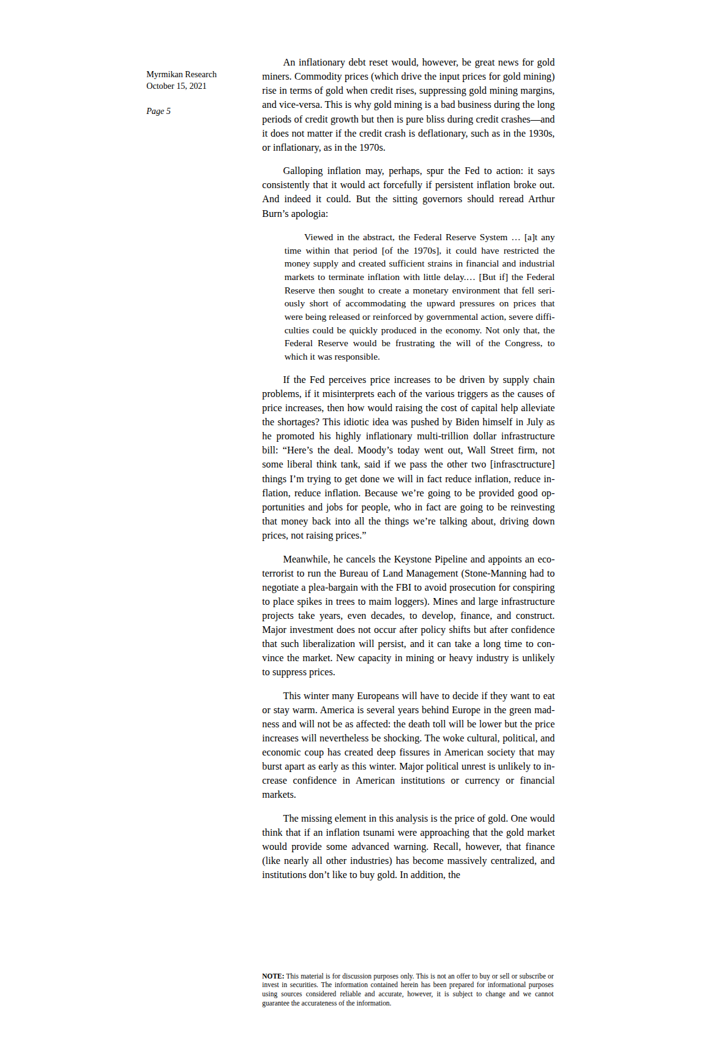Myrmikan Research
October 15, 2021
Page 5
An inflationary debt reset would, however, be great news for gold miners. Commodity prices (which drive the input prices for gold mining) rise in terms of gold when credit rises, suppressing gold mining margins, and vice-versa. This is why gold mining is a bad business during the long periods of credit growth but then is pure bliss during credit crashes—and it does not matter if the credit crash is deflationary, such as in the 1930s, or inflationary, as in the 1970s.
Galloping inflation may, perhaps, spur the Fed to action: it says consistently that it would act forcefully if persistent inflation broke out. And indeed it could. But the sitting governors should reread Arthur Burn’s apologia:
Viewed in the abstract, the Federal Reserve System … [a]t any time within that period [of the 1970s], it could have restricted the money supply and created sufficient strains in financial and industrial markets to terminate inflation with little delay.… [But if] the Federal Reserve then sought to create a monetary environment that fell seriously short of accommodating the upward pressures on prices that were being released or reinforced by governmental action, severe difficulties could be quickly produced in the economy. Not only that, the Federal Reserve would be frustrating the will of the Congress, to which it was responsible.
If the Fed perceives price increases to be driven by supply chain problems, if it misinterprets each of the various triggers as the causes of price increases, then how would raising the cost of capital help alleviate the shortages? This idiotic idea was pushed by Biden himself in July as he promoted his highly inflationary multi-trillion dollar infrastructure bill: “Here’s the deal. Moody’s today went out, Wall Street firm, not some liberal think tank, said if we pass the other two [infrasctructure] things I’m trying to get done we will in fact reduce inflation, reduce inflation, reduce inflation. Because we’re going to be provided good opportunities and jobs for people, who in fact are going to be reinvesting that money back into all the things we’re talking about, driving down prices, not raising prices.”
Meanwhile, he cancels the Keystone Pipeline and appoints an eco-terrorist to run the Bureau of Land Management (Stone-Manning had to negotiate a plea-bargain with the FBI to avoid prosecution for conspiring to place spikes in trees to maim loggers). Mines and large infrastructure projects take years, even decades, to develop, finance, and construct. Major investment does not occur after policy shifts but after confidence that such liberalization will persist, and it can take a long time to convince the market. New capacity in mining or heavy industry is unlikely to suppress prices.
This winter many Europeans will have to decide if they want to eat or stay warm. America is several years behind Europe in the green madness and will not be as affected: the death toll will be lower but the price increases will nevertheless be shocking. The woke cultural, political, and economic coup has created deep fissures in American society that may burst apart as early as this winter. Major political unrest is unlikely to increase confidence in American institutions or currency or financial markets.
The missing element in this analysis is the price of gold. One would think that if an inflation tsunami were approaching that the gold market would provide some advanced warning. Recall, however, that finance (like nearly all other industries) has become massively centralized, and institutions don’t like to buy gold. In addition, the
NOTE: This material is for discussion purposes only. This is not an offer to buy or sell or subscribe or invest in securities. The information contained herein has been prepared for informational purposes using sources considered reliable and accurate, however, it is subject to change and we cannot guarantee the accurateness of the information.